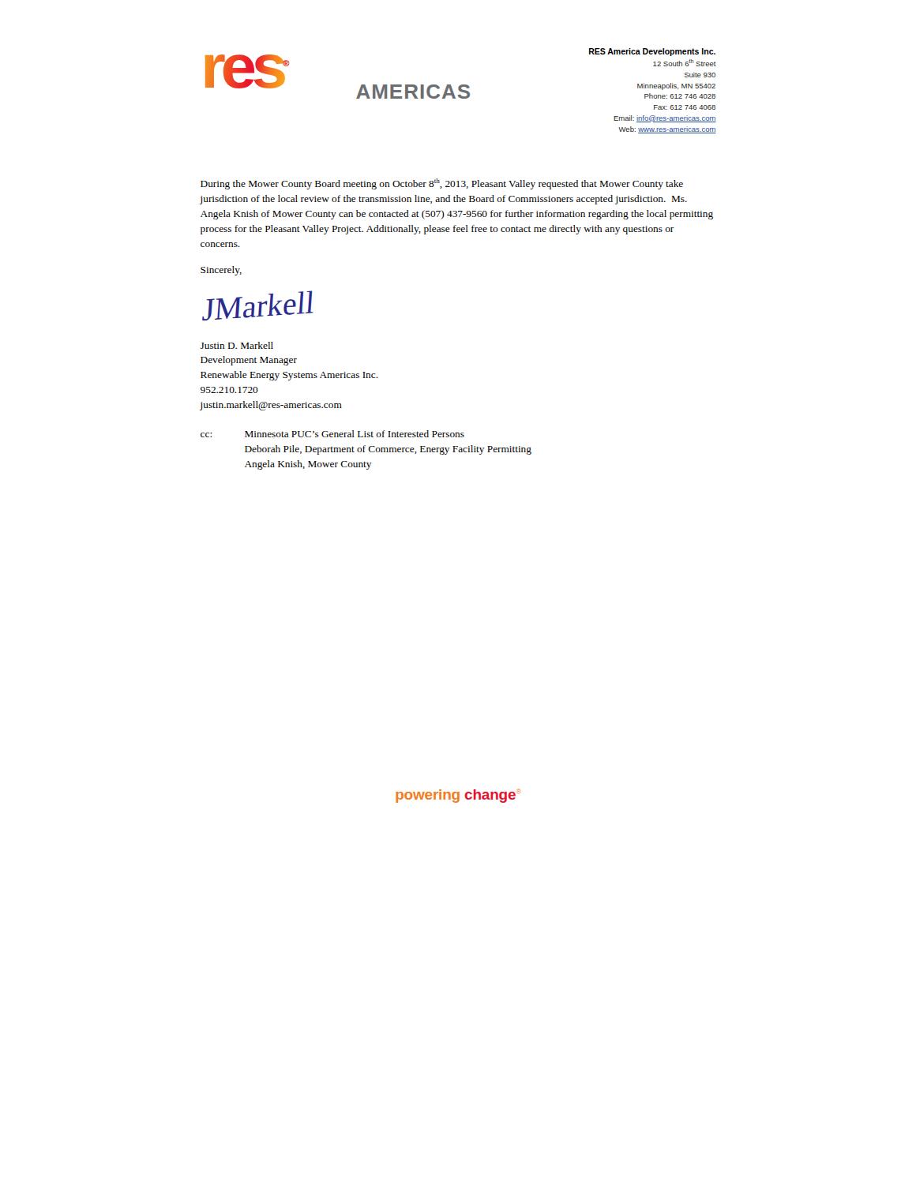res® AMERICAS
RES America Developments Inc.
12 South 6th Street
Suite 930
Minneapolis, MN 55402
Phone: 612 746 4028
Fax: 612 746 4068
Email: info@res-americas.com
Web: www.res-americas.com
During the Mower County Board meeting on October 8th, 2013, Pleasant Valley requested that Mower County take jurisdiction of the local review of the transmission line, and the Board of Commissioners accepted jurisdiction. Ms. Angela Knish of Mower County can be contacted at (507) 437-9560 for further information regarding the local permitting process for the Pleasant Valley Project. Additionally, please feel free to contact me directly with any questions or concerns.
Sincerely,
JMarkell
Justin D. Markell
Development Manager
Renewable Energy Systems Americas Inc.
952.210.1720
justin.markell@res-americas.com
cc:
Minnesota PUC’s General List of Interested Persons
Deborah Pile, Department of Commerce, Energy Facility Permitting
Angela Knish, Mower County
powering change®